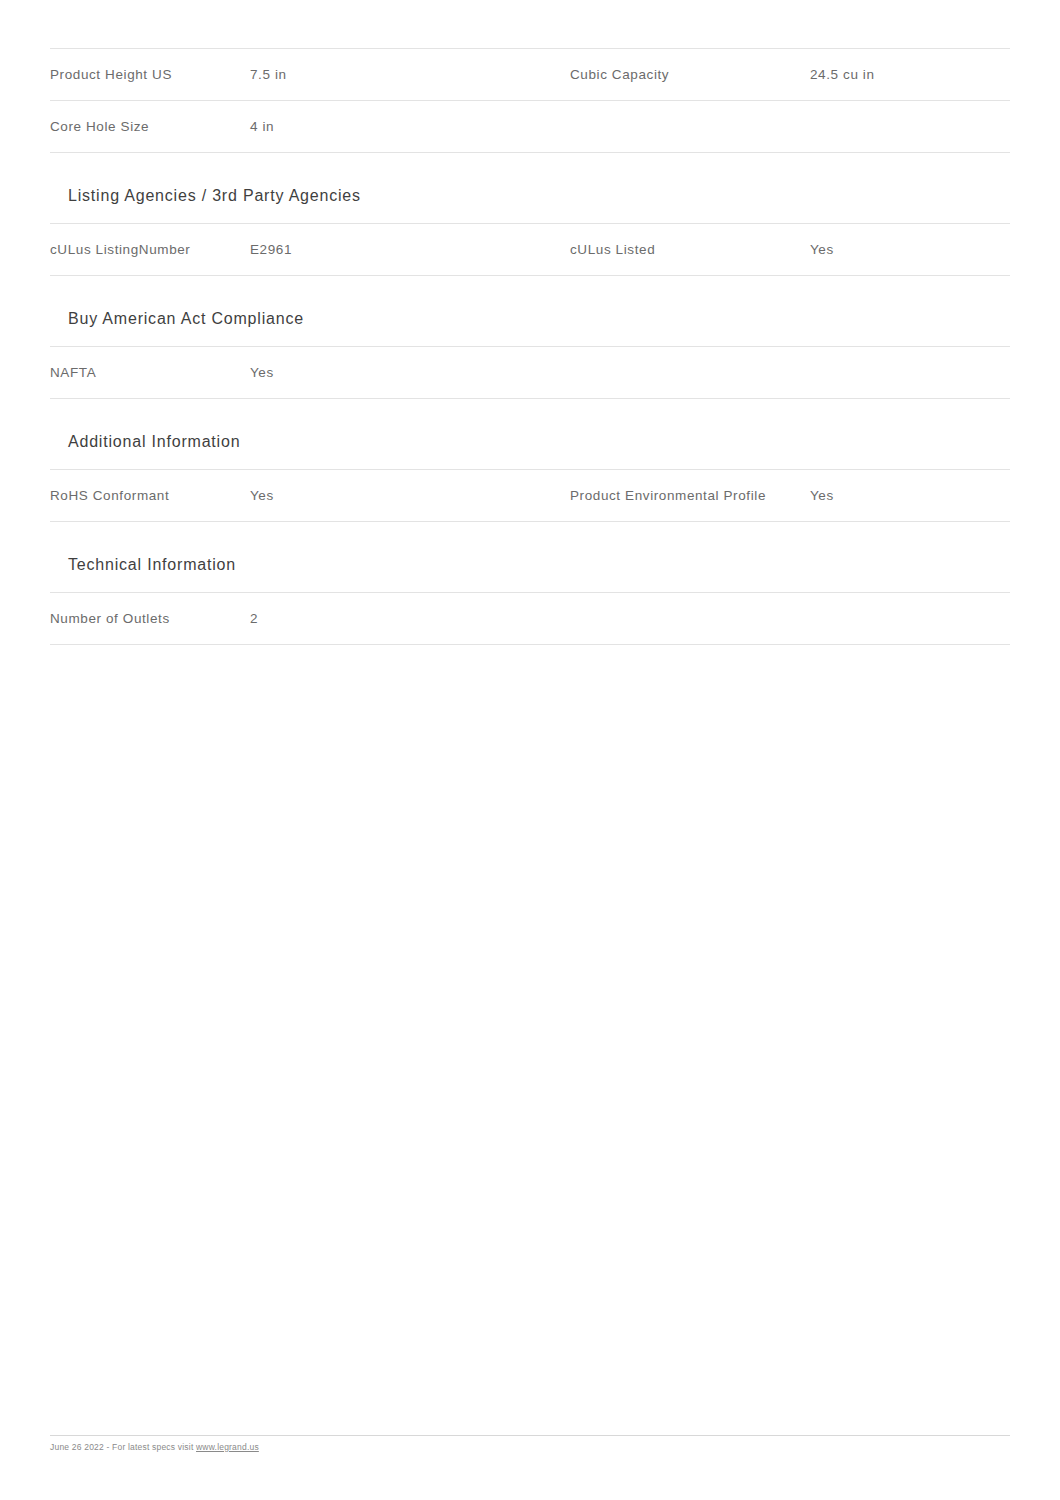| Product Height US | 7.5 in | Cubic Capacity | 24.5 cu in |
| Core Hole Size | 4 in | | |
Listing Agencies / 3rd Party Agencies
| cULus ListingNumber | E2961 | cULus Listed | Yes |
Buy American Act Compliance
| NAFTA | Yes | | |
Additional Information
| RoHS Conformant | Yes | Product Environmental Profile | Yes |
Technical Information
| Number of Outlets | 2 | | |
June 26 2022 - For latest specs visit www.legrand.us